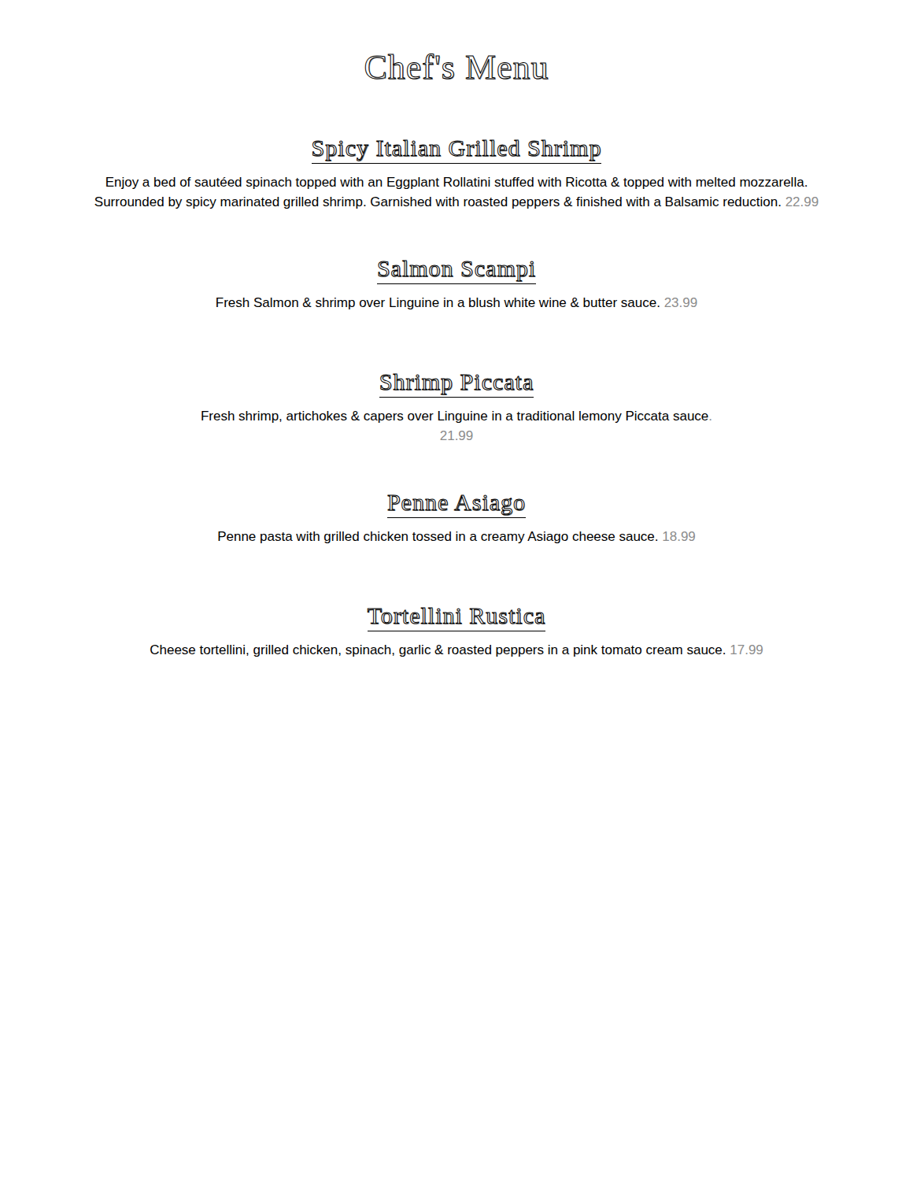Chef's Menu
Spicy Italian Grilled Shrimp
Enjoy a bed of sautéed spinach topped with an Eggplant Rollatini stuffed with Ricotta & topped with melted mozzarella.
Surrounded by spicy marinated grilled shrimp. Garnished with roasted peppers & finished with a Balsamic reduction. 22.99
Salmon Scampi
Fresh Salmon & shrimp over Linguine in a blush white wine & butter sauce. 23.99
Shrimp Piccata
Fresh shrimp, artichokes & capers over Linguine in a traditional lemony Piccata sauce.
21.99
Penne Asiago
Penne pasta with grilled chicken tossed in a creamy Asiago cheese sauce. 18.99
Tortellini Rustica
Cheese tortellini, grilled chicken, spinach, garlic & roasted peppers in a pink tomato cream sauce. 17.99